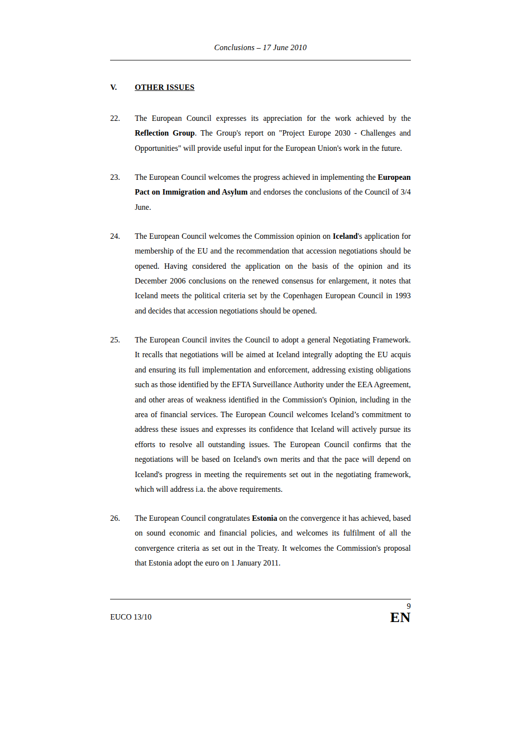Conclusions – 17 June 2010
V. OTHER ISSUES
22.
The European Council expresses its appreciation for the work achieved by the Reflection Group. The Group's report on "Project Europe 2030 - Challenges and Opportunities" will provide useful input for the European Union's work in the future.
23.
The European Council welcomes the progress achieved in implementing the European Pact on Immigration and Asylum and endorses the conclusions of the Council of 3/4 June.
24.
The European Council welcomes the Commission opinion on Iceland's application for membership of the EU and the recommendation that accession negotiations should be opened. Having considered the application on the basis of the opinion and its December 2006 conclusions on the renewed consensus for enlargement, it notes that Iceland meets the political criteria set by the Copenhagen European Council in 1993 and decides that accession negotiations should be opened.
25.
The European Council invites the Council to adopt a general Negotiating Framework. It recalls that negotiations will be aimed at Iceland integrally adopting the EU acquis and ensuring its full implementation and enforcement, addressing existing obligations such as those identified by the EFTA Surveillance Authority under the EEA Agreement, and other areas of weakness identified in the Commission's Opinion, including in the area of financial services. The European Council welcomes Iceland’s commitment to address these issues and expresses its confidence that Iceland will actively pursue its efforts to resolve all outstanding issues. The European Council confirms that the negotiations will be based on Iceland's own merits and that the pace will depend on Iceland's progress in meeting the requirements set out in the negotiating framework, which will address i.a. the above requirements.
26.
The European Council congratulates Estonia on the convergence it has achieved, based on sound economic and financial policies, and welcomes its fulfilment of all the convergence criteria as set out in the Treaty. It welcomes the Commission's proposal that Estonia adopt the euro on 1 January 2011.
EUCO 13/10
9
EN